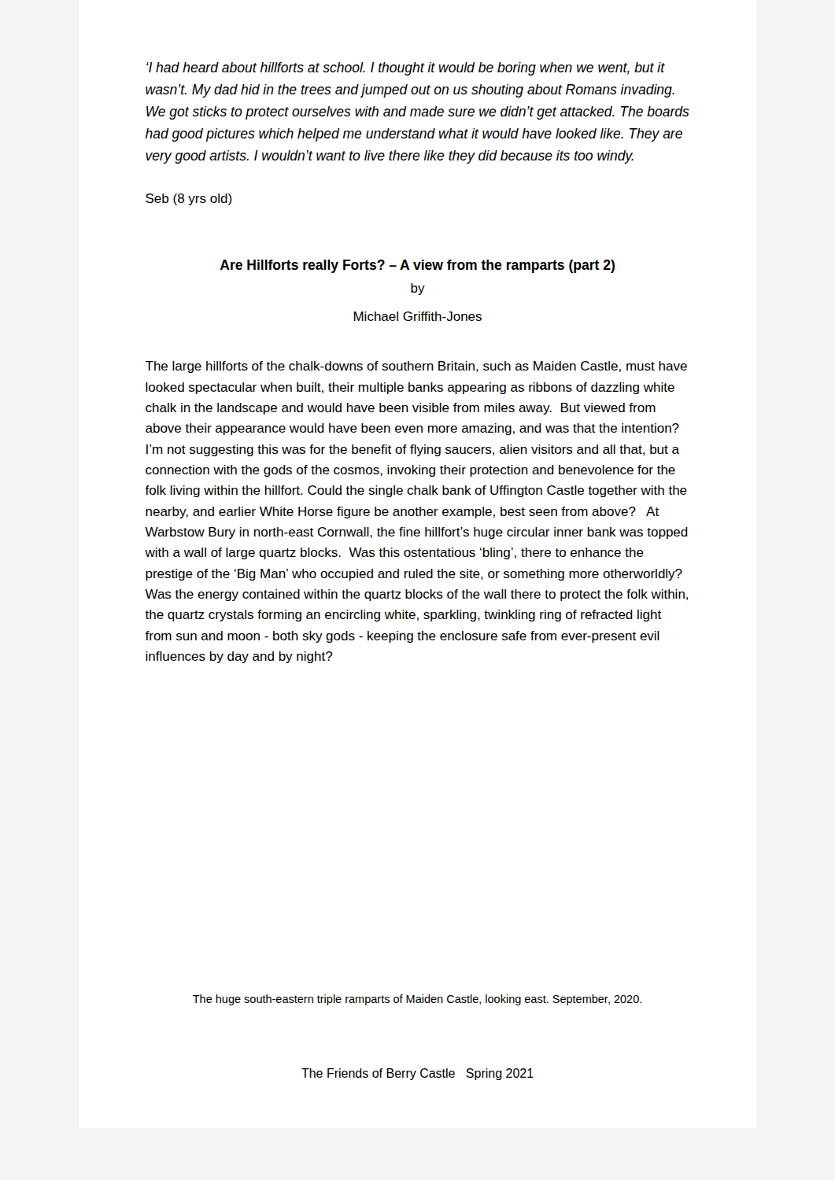‘I had heard about hillforts at school. I thought it would be boring when we went, but it wasn’t. My dad hid in the trees and jumped out on us shouting about Romans invading. We got sticks to protect ourselves with and made sure we didn’t get attacked. The boards had good pictures which helped me understand what it would have looked like. They are very good artists. I wouldn’t want to live there like they did because its too windy.
Seb (8 yrs old)
Are Hillforts really Forts? – A view from the ramparts (part 2)
by
Michael Griffith-Jones
The large hillforts of the chalk-downs of southern Britain, such as Maiden Castle, must have looked spectacular when built, their multiple banks appearing as ribbons of dazzling white chalk in the landscape and would have been visible from miles away. But viewed from above their appearance would have been even more amazing, and was that the intention? I’m not suggesting this was for the benefit of flying saucers, alien visitors and all that, but a connection with the gods of the cosmos, invoking their protection and benevolence for the folk living within the hillfort. Could the single chalk bank of Uffington Castle together with the nearby, and earlier White Horse figure be another example, best seen from above? At Warbstow Bury in north-east Cornwall, the fine hillfort’s huge circular inner bank was topped with a wall of large quartz blocks. Was this ostentatious ‘bling’, there to enhance the prestige of the ‘Big Man’ who occupied and ruled the site, or something more otherworldly? Was the energy contained within the quartz blocks of the wall there to protect the folk within, the quartz crystals forming an encircling white, sparkling, twinkling ring of refracted light from sun and moon - both sky gods - keeping the enclosure safe from ever-present evil influences by day and by night?
The huge south-eastern triple ramparts of Maiden Castle, looking east. September, 2020.
The Friends of Berry Castle Spring 2021